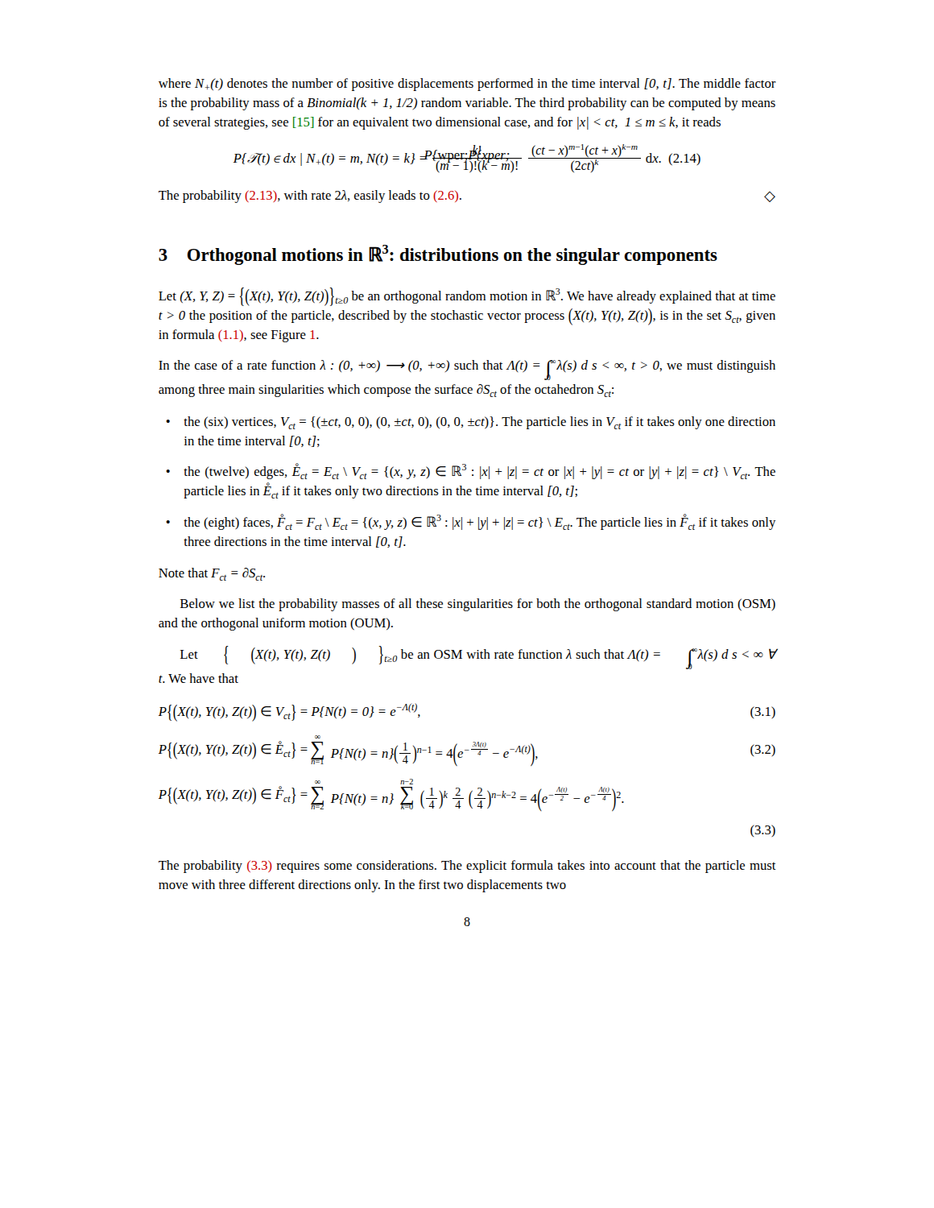where N+(t) denotes the number of positive displacements performed in the time interval [0, t]. The middle factor is the probability mass of a Binomial(k + 1, 1/2) random variable. The third probability can be computed by means of several strategies, see [15] for an equivalent two dimensional case, and for |x| < ct, 1 ≤ m ≤ k, it reads
P{wper; P{xper;
P{𝒯(t) ∈ d x | N+(t) = m, N(t) = k} = k! (m − 1)!(k − m)! (ct − x)m−1(ct + x)k−m (2ct)k dx. (2.14)
The probability (2.13), with rate 2λ, easily leads to (2.6). ◇
3 Orthogonal motions in ℝ3: distributions on the singular components
Let (X, Y, Z) = {(X(t), Y(t), Z(t))}t≥0 be an orthogonal random motion in ℝ3. We have already explained that at time t > 0 the position of the particle, described by the stochastic vector process (X(t), Y(t), Z(t)), is in the set Sct, given in formula (1.1), see Figure 1.
In the case of a rate function λ : (0, +∞) ⟶ (0, +∞) such that Λ(t) = ∞∫0 λ(s) d s < ∞, t > 0, we must distinguish among three main singularities which compose the surface ∂Sct of the octahedron Sct:
the (six) vertices, Vct = {(±ct, 0, 0), (0, ±ct, 0), (0, 0, ±ct)}. The particle lies in Vct if it takes only one direction in the time interval [0, t];
the (twelve) edges, E̊ct = Ect \ Vct = {(x, y, z) ∈ ℝ3 : |x| + |z| = ct or |x| + |y| = ct or |y| + |z| = ct} \ Vct. The particle lies in E̊ct if it takes only two directions in the time interval [0, t];
the (eight) faces, F̊ct = Fct \ Ect = {(x, y, z) ∈ ℝ3 : |x| + |y| + |z| = ct} \ Ect. The particle lies in F̊ct if it takes only three directions in the time interval [0, t].
Note that Fct = ∂Sct.
Below we list the probability masses of all these singularities for both the orthogonal standard motion (OSM) and the orthogonal uniform motion (OUM).
Let {(X(t), Y(t), Z(t))}t≥0 be an OSM with rate function λ such that Λ(t) = ∞∫0 λ(s) d s < ∞ ∀ t. We have that
P{(X(t), Y(t), Z(t)) ∈ Vct} = P{N(t) = 0} = e−Λ(t), (3.1)
P{(X(t), Y(t), Z(t)) ∈ E̊ct} = ∞∑n=1 P{N(t) = n}(14)n−1 = 4(e−3Λ(t) 4 − e−Λ(t)), (3.2)
P{(X(t), Y(t), Z(t)) ∈ F̊ct} = ∞∑n=2 P{N(t) = n} n−2∑k=0 (14)k 24 (24)n−k−2 = 4(e−Λ(t) 2 − e−Λ(t) 4)2.
(3.3)
The probability (3.3) requires some considerations. The explicit formula takes into account that the particle must move with three different directions only. In the first two displacements two
8